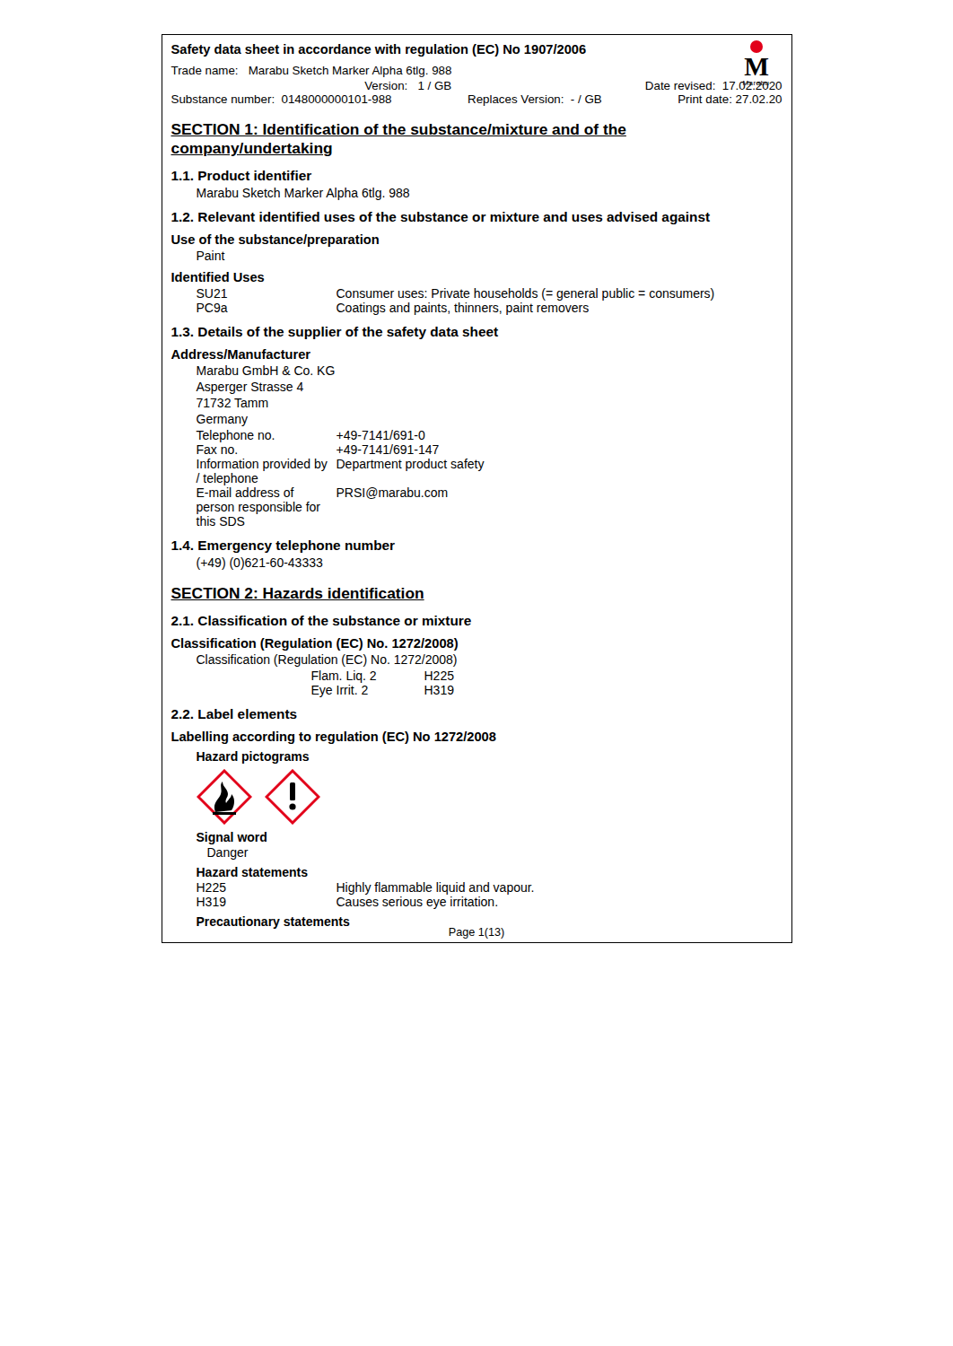M
Marabu
Safety data sheet in accordance with regulation (EC) No 1907/2006
Trade name: Marabu Sketch Marker Alpha 6tlg. 988
Version: 1 / GB Date revised: 17.02.2020
Substance number: 0148000000101-988 Replaces Version: - / GB Print date: 27.02.20
SECTION 1: Identification of the substance/mixture and of the company/undertaking
1.1. Product identifier
Marabu Sketch Marker Alpha 6tlg. 988
1.2. Relevant identified uses of the substance or mixture and uses advised against
Use of the substance/preparation
Paint
Identified Uses
SU21
Consumer uses: Private households (= general public = consumers)
PC9a
Coatings and paints, thinners, paint removers
1.3. Details of the supplier of the safety data sheet
Address/Manufacturer
Marabu GmbH & Co. KG
Asperger Strasse 4
71732 Tamm
Germany
Telephone no.
+49-7141/691-0
Fax no.
+49-7141/691-147
Information provided by / telephone
Department product safety
E-mail address of person responsible for this SDS
PRSI@marabu.com
1.4. Emergency telephone number
(+49) (0)621-60-43333
SECTION 2: Hazards identification
2.1. Classification of the substance or mixture
Classification (Regulation (EC) No. 1272/2008)
Classification (Regulation (EC) No. 1272/2008)
Flam. Liq. 2
H225
Eye Irrit. 2
H319
2.2. Label elements
Labelling according to regulation (EC) No 1272/2008
Hazard pictograms
Signal word
Danger
Hazard statements
H225
Highly flammable liquid and vapour.
H319
Causes serious eye irritation.
Precautionary statements
Page 1(13)